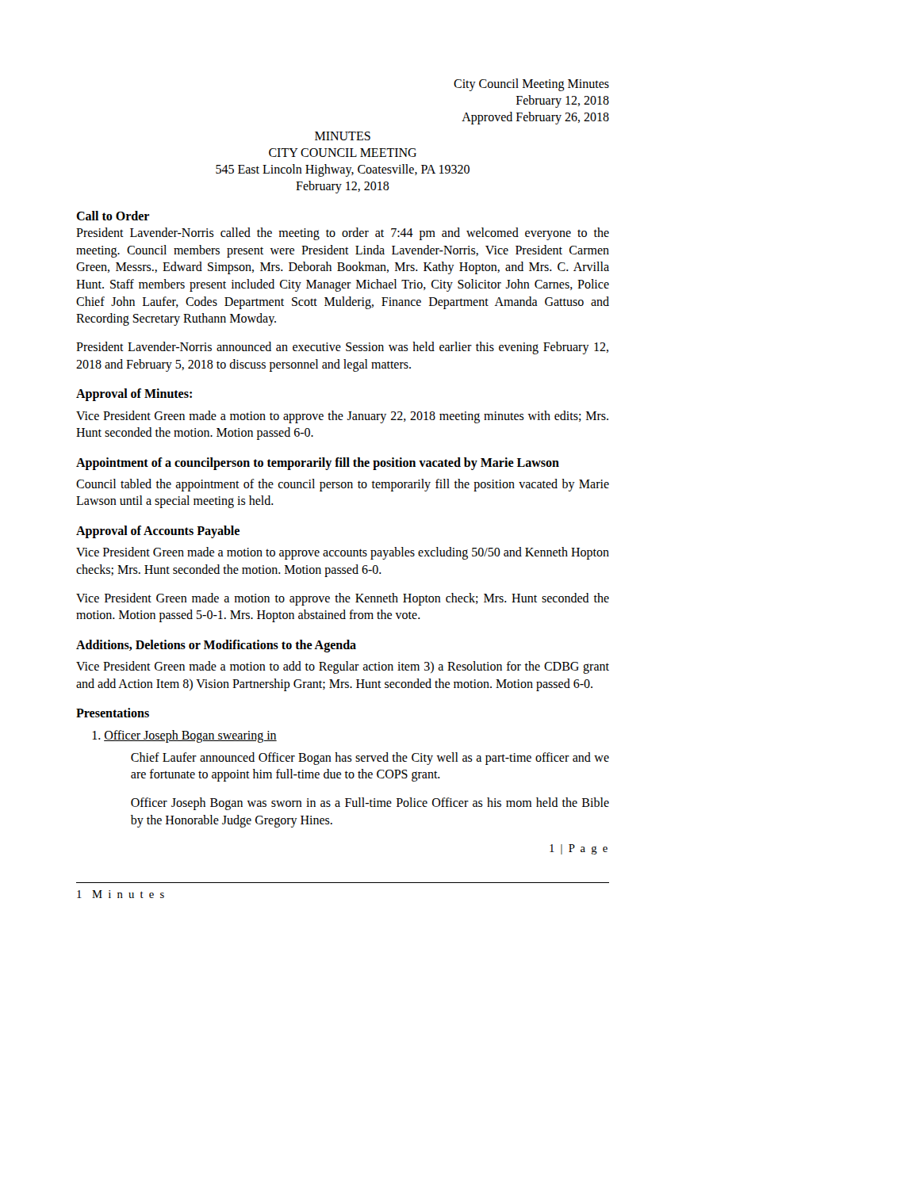City Council Meeting Minutes
February 12, 2018
Approved February 26, 2018
MINUTES
CITY COUNCIL MEETING
545 East Lincoln Highway, Coatesville, PA 19320
February 12, 2018
Call to Order
President Lavender-Norris called the meeting to order at 7:44 pm and welcomed everyone to the meeting. Council members present were President Linda Lavender-Norris, Vice President Carmen Green, Messrs., Edward Simpson, Mrs. Deborah Bookman, Mrs. Kathy Hopton, and Mrs. C. Arvilla Hunt. Staff members present included City Manager Michael Trio, City Solicitor John Carnes, Police Chief John Laufer, Codes Department Scott Mulderig, Finance Department Amanda Gattuso and Recording Secretary Ruthann Mowday.
President Lavender-Norris announced an executive Session was held earlier this evening February 12, 2018 and February 5, 2018 to discuss personnel and legal matters.
Approval of Minutes:
Vice President Green made a motion to approve the January 22, 2018 meeting minutes with edits; Mrs. Hunt seconded the motion. Motion passed 6-0.
Appointment of a councilperson to temporarily fill the position vacated by Marie Lawson
Council tabled the appointment of the council person to temporarily fill the position vacated by Marie Lawson until a special meeting is held.
Approval of Accounts Payable
Vice President Green made a motion to approve accounts payables excluding 50/50 and Kenneth Hopton checks; Mrs. Hunt seconded the motion. Motion passed 6-0.
Vice President Green made a motion to approve the Kenneth Hopton check; Mrs. Hunt seconded the motion. Motion passed 5-0-1. Mrs. Hopton abstained from the vote.
Additions, Deletions or Modifications to the Agenda
Vice President Green made a motion to add to Regular action item 3) a Resolution for the CDBG grant and add Action Item 8) Vision Partnership Grant; Mrs. Hunt seconded the motion. Motion passed 6-0.
Presentations
Officer Joseph Bogan swearing in
Chief Laufer announced Officer Bogan has served the City well as a part-time officer and we are fortunate to appoint him full-time due to the COPS grant.
Officer Joseph Bogan was sworn in as a Full-time Police Officer as his mom held the Bible by the Honorable Judge Gregory Hines.
1 | P a g e
1 M i n u t e s